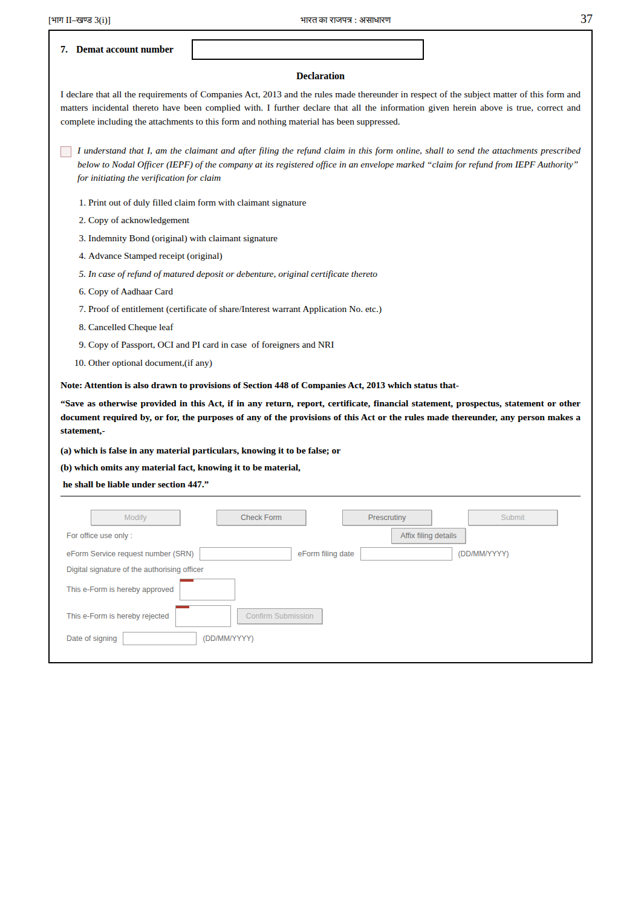[भाग II–खण्ड 3(i)]
भारत का राजपत्र : असाधारण
37
7. Demat account number
Declaration
I declare that all the requirements of Companies Act, 2013 and the rules made thereunder in respect of the subject matter of this form and matters incidental thereto have been complied with. I further declare that all the information given herein above is true, correct and complete including the attachments to this form and nothing material has been suppressed.
I understand that I, am the claimant and after filing the refund claim in this form online, shall to send the attachments prescribed below to Nodal Officer (IEPF) of the company at its registered office in an envelope marked “claim for refund from IEPF Authority” for initiating the verification for claim
Print out of duly filled claim form with claimant signature
Copy of acknowledgement
Indemnity Bond (original) with claimant signature
Advance Stamped receipt (original)
In case of refund of matured deposit or debenture, original certificate thereto
Copy of Aadhaar Card
Proof of entitlement (certificate of share/Interest warrant Application No. etc.)
Cancelled Cheque leaf
Copy of Passport, OCI and PI card in case of foreigners and NRI
Other optional document,(if any)
Note: Attention is also drawn to provisions of Section 448 of Companies Act, 2013 which status that-
“Save as otherwise provided in this Act, if in any return, report, certificate, financial statement, prospectus, statement or other document required by, or for, the purposes of any of the provisions of this Act or the rules made thereunder, any person makes a statement,-
(a) which is false in any material particulars, knowing it to be false; or
(b) which omits any material fact, knowing it to be material,
he shall be liable under section 447.”
Modify
Check Form
Prescrutiny
Submit
For office use only :
Affix filing details
eForm Service request number (SRN) eForm filing date (DD/MM/YYYY)
Digital signature of the authorising officer
This e-Form is hereby approved
This e-Form is hereby rejected Confirm Submission
Date of signing (DD/MM/YYYY)